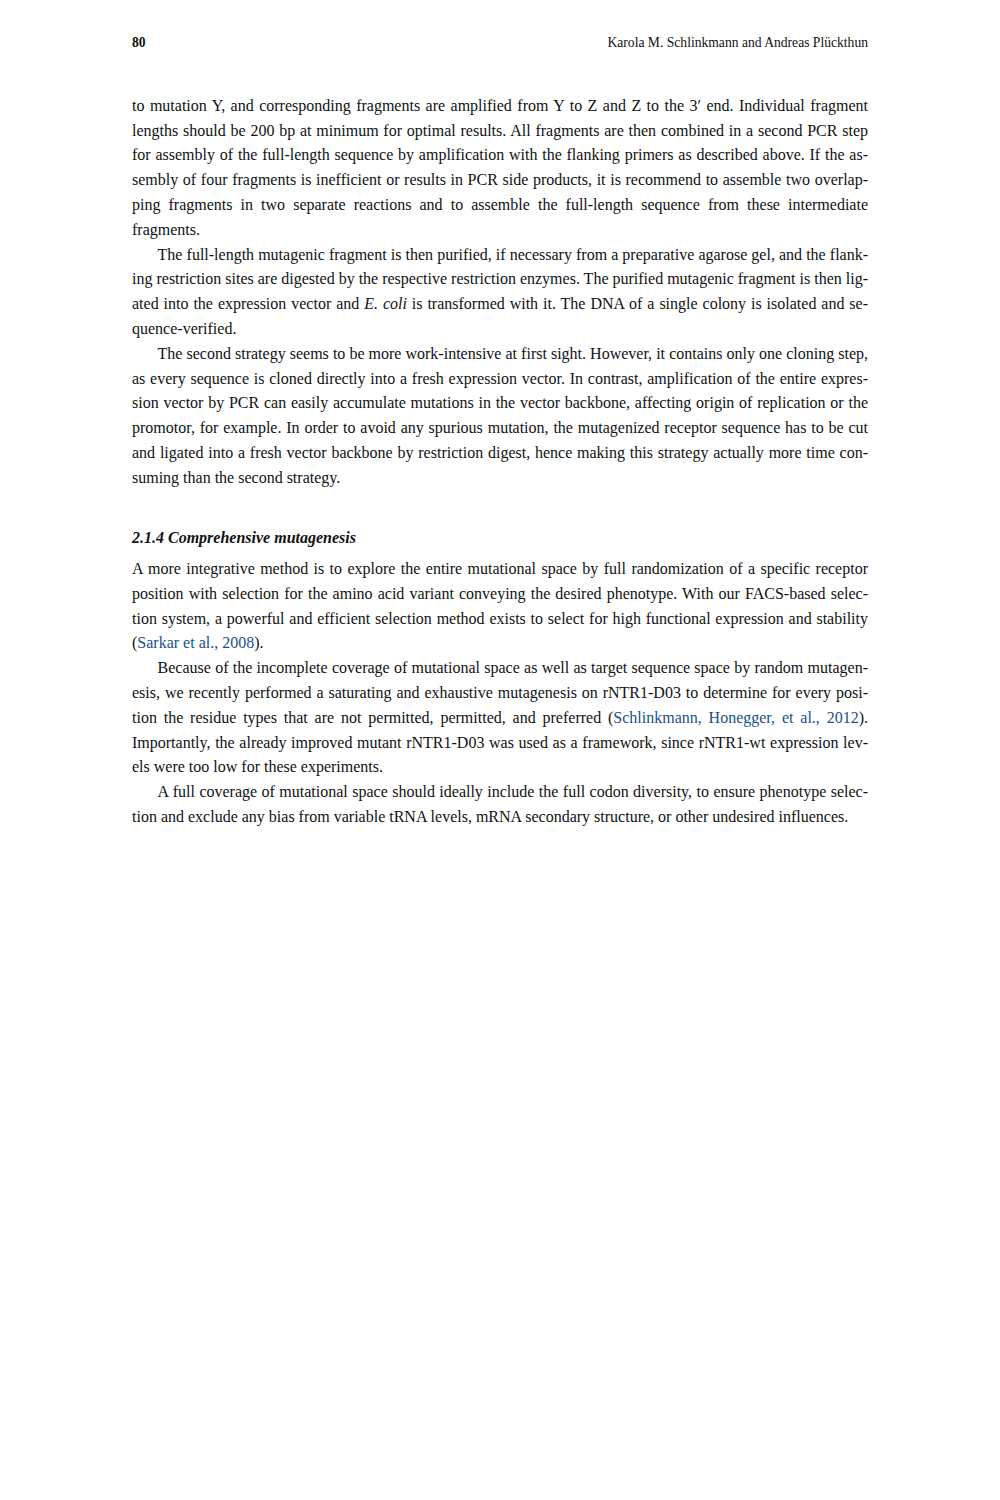80 Karola M. Schlinkmann and Andreas Plückthun
to mutation Y, and corresponding fragments are amplified from Y to Z and Z to the 3′ end. Individual fragment lengths should be 200 bp at minimum for optimal results. All fragments are then combined in a second PCR step for assembly of the full-length sequence by amplification with the flanking primers as described above. If the assembly of four fragments is inefficient or results in PCR side products, it is recommend to assemble two overlapping fragments in two separate reactions and to assemble the full-length sequence from these intermediate fragments.
The full-length mutagenic fragment is then purified, if necessary from a preparative agarose gel, and the flanking restriction sites are digested by the respective restriction enzymes. The purified mutagenic fragment is then ligated into the expression vector and E. coli is transformed with it. The DNA of a single colony is isolated and sequence-verified.
The second strategy seems to be more work-intensive at first sight. However, it contains only one cloning step, as every sequence is cloned directly into a fresh expression vector. In contrast, amplification of the entire expression vector by PCR can easily accumulate mutations in the vector backbone, affecting origin of replication or the promotor, for example. In order to avoid any spurious mutation, the mutagenized receptor sequence has to be cut and ligated into a fresh vector backbone by restriction digest, hence making this strategy actually more time consuming than the second strategy.
2.1.4 Comprehensive mutagenesis
A more integrative method is to explore the entire mutational space by full randomization of a specific receptor position with selection for the amino acid variant conveying the desired phenotype. With our FACS-based selection system, a powerful and efficient selection method exists to select for high functional expression and stability (Sarkar et al., 2008).
Because of the incomplete coverage of mutational space as well as target sequence space by random mutagenesis, we recently performed a saturating and exhaustive mutagenesis on rNTR1-D03 to determine for every position the residue types that are not permitted, permitted, and preferred (Schlinkmann, Honegger, et al., 2012). Importantly, the already improved mutant rNTR1-D03 was used as a framework, since rNTR1-wt expression levels were too low for these experiments.
A full coverage of mutational space should ideally include the full codon diversity, to ensure phenotype selection and exclude any bias from variable tRNA levels, mRNA secondary structure, or other undesired influences.